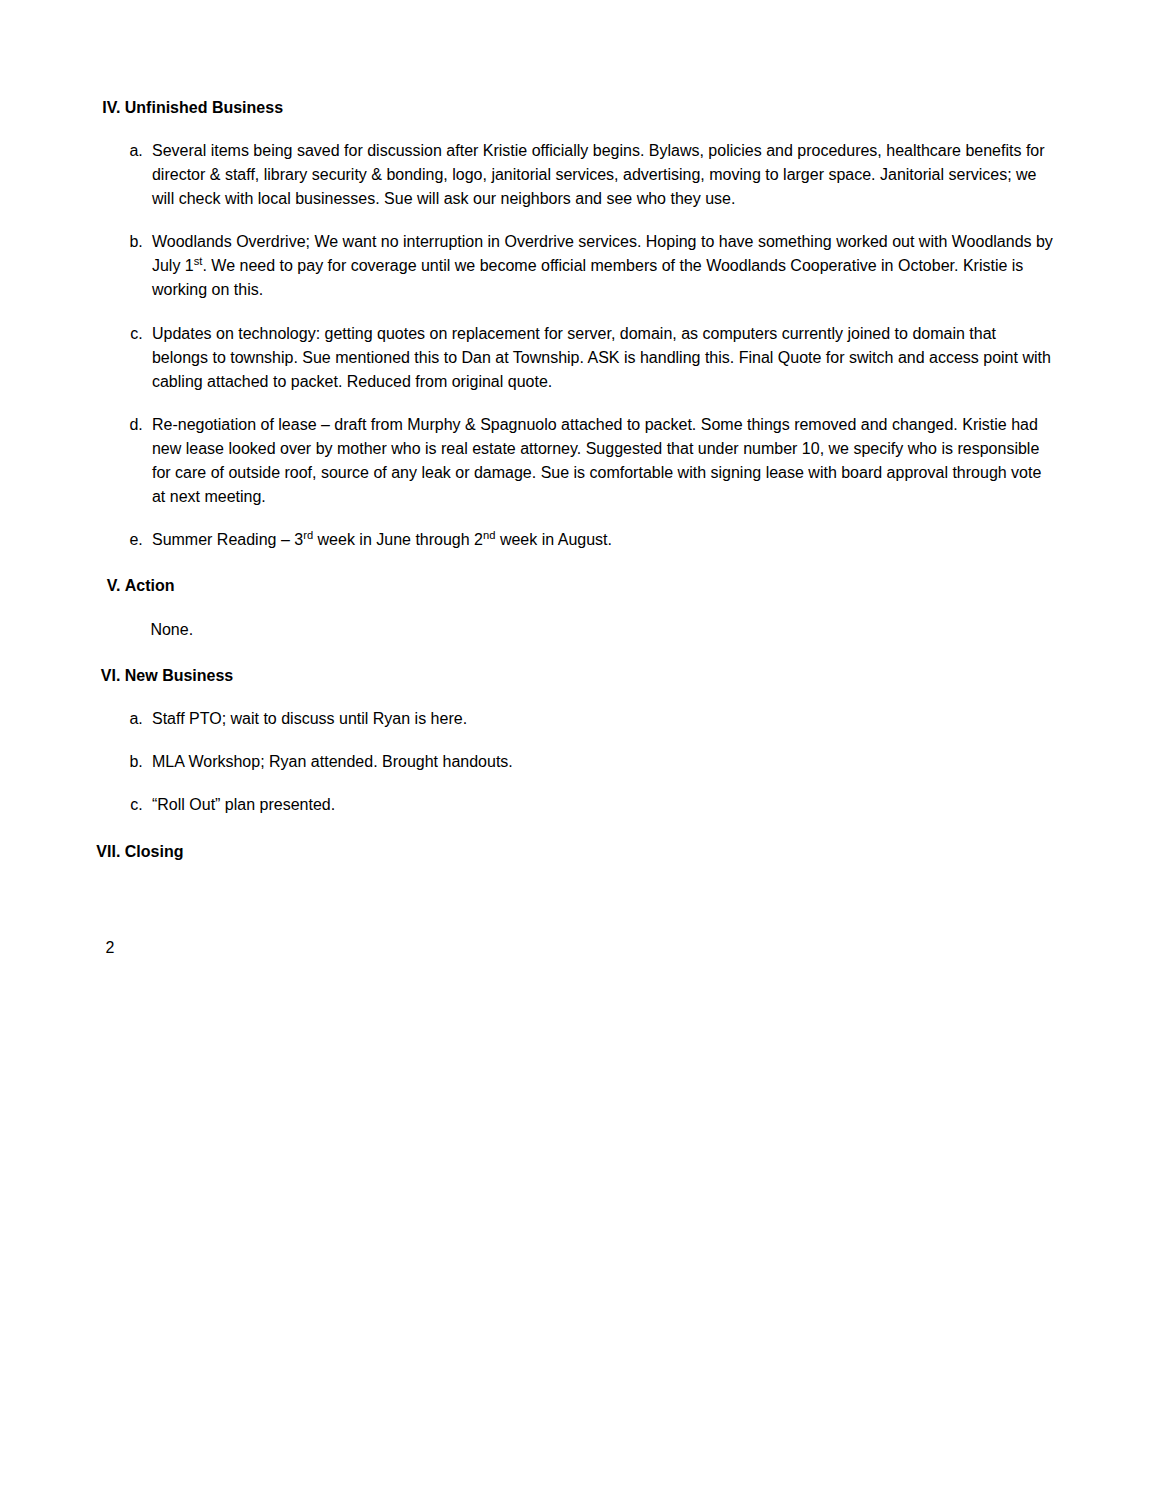Unfinished Business
Several items being saved for discussion after Kristie officially begins. Bylaws, policies and procedures, healthcare benefits for director & staff, library security & bonding, logo, janitorial services, advertising, moving to larger space. Janitorial services; we will check with local businesses. Sue will ask our neighbors and see who they use.
Woodlands Overdrive; We want no interruption in Overdrive services. Hoping to have something worked out with Woodlands by July 1st. We need to pay for coverage until we become official members of the Woodlands Cooperative in October. Kristie is working on this.
Updates on technology: getting quotes on replacement for server, domain, as computers currently joined to domain that belongs to township. Sue mentioned this to Dan at Township. ASK is handling this. Final Quote for switch and access point with cabling attached to packet. Reduced from original quote.
Re-negotiation of lease – draft from Murphy & Spagnuolo attached to packet. Some things removed and changed. Kristie had new lease looked over by mother who is real estate attorney. Suggested that under number 10, we specify who is responsible for care of outside roof, source of any leak or damage. Sue is comfortable with signing lease with board approval through vote at next meeting.
Summer Reading – 3rd week in June through 2nd week in August.
Action
None.
New Business
Staff PTO; wait to discuss until Ryan is here.
MLA Workshop; Ryan attended. Brought handouts.
“Roll Out” plan presented.
Closing
2